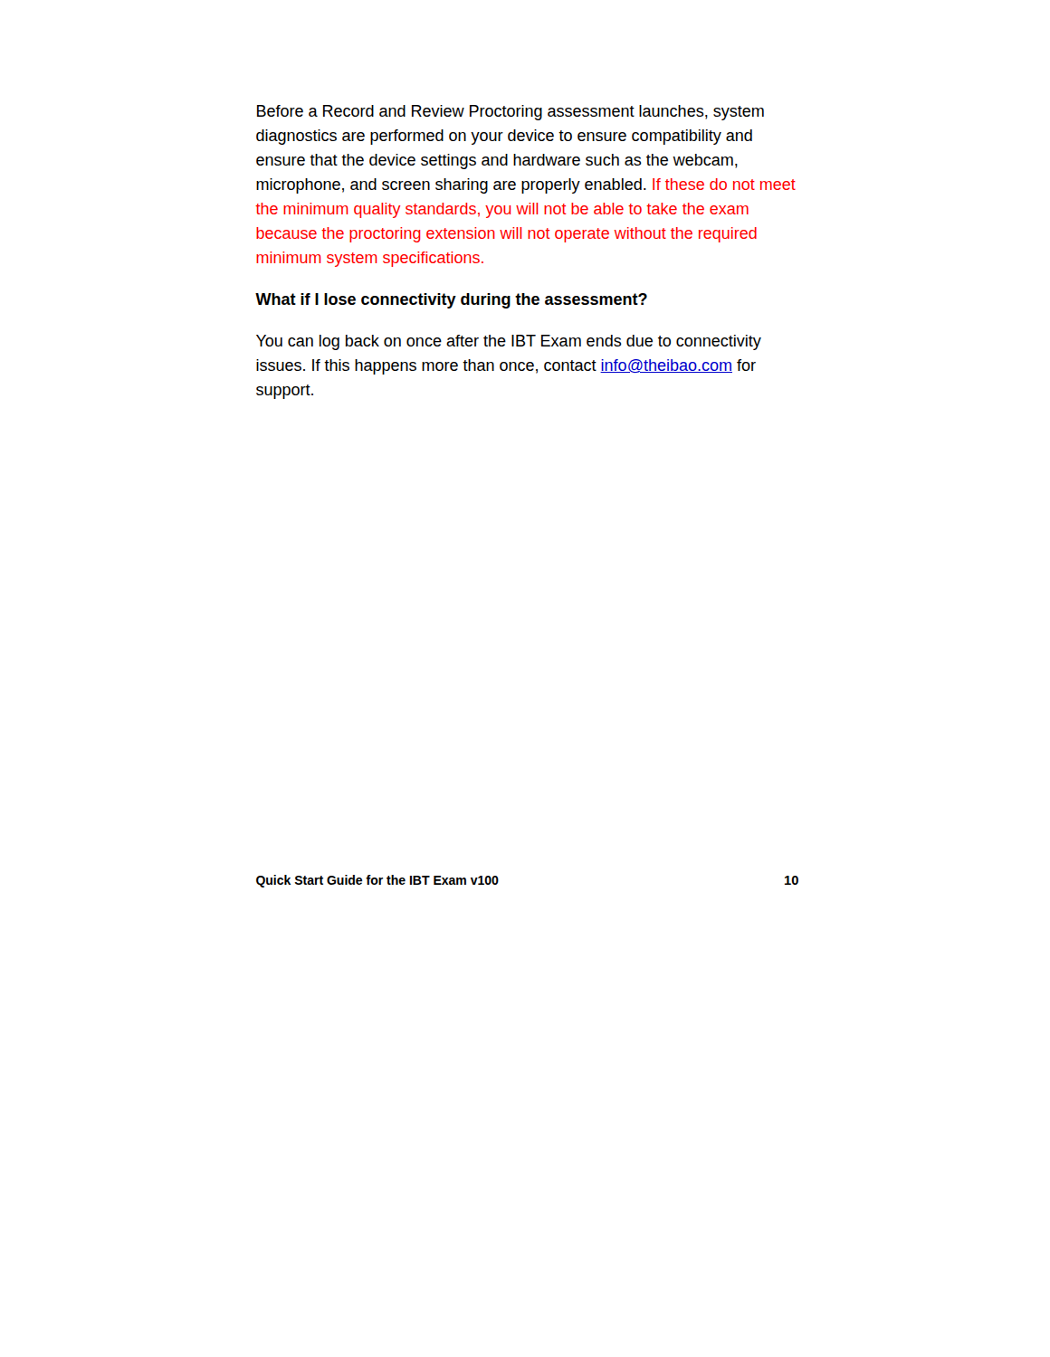Before a Record and Review Proctoring assessment launches, system diagnostics are performed on your device to ensure compatibility and ensure that the device settings and hardware such as the webcam, microphone, and screen sharing are properly enabled. If these do not meet the minimum quality standards, you will not be able to take the exam because the proctoring extension will not operate without the required minimum system specifications.
What if I lose connectivity during the assessment?
You can log back on once after the IBT Exam ends due to connectivity issues. If this happens more than once, contact info@theibao.com for support.
Quick Start Guide for the IBT Exam v100 10